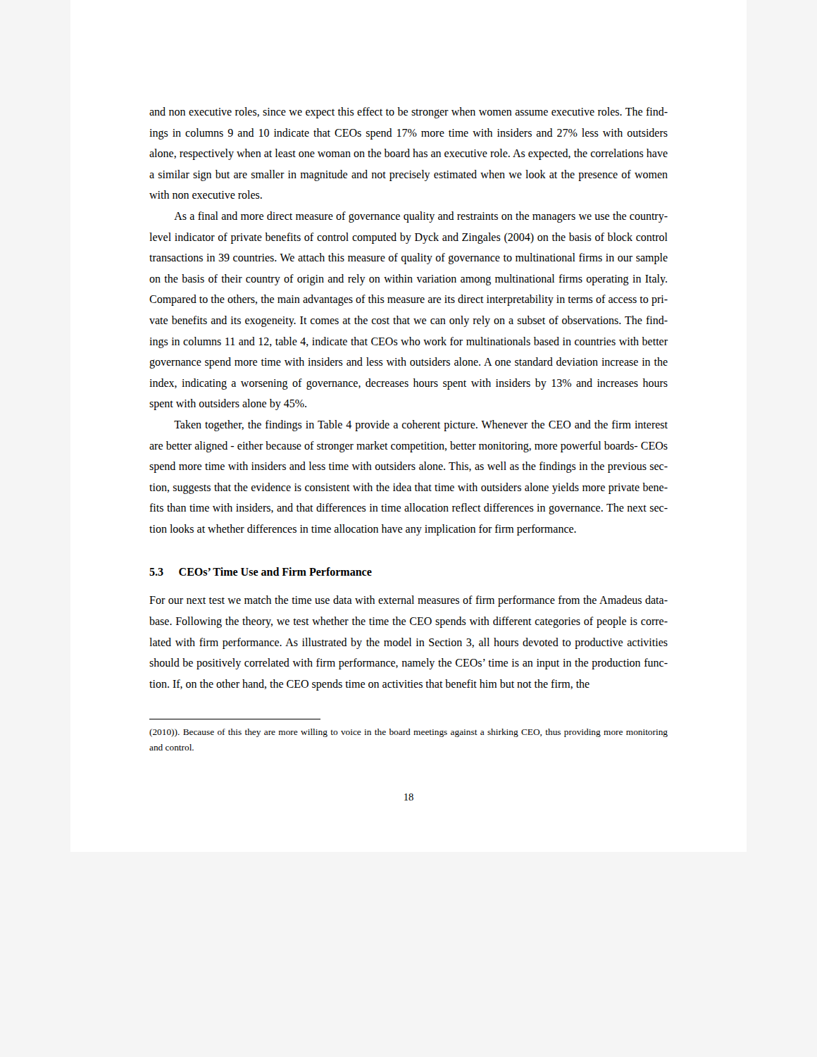and non executive roles, since we expect this effect to be stronger when women assume executive roles. The findings in columns 9 and 10 indicate that CEOs spend 17% more time with insiders and 27% less with outsiders alone, respectively when at least one woman on the board has an executive role. As expected, the correlations have a similar sign but are smaller in magnitude and not precisely estimated when we look at the presence of women with non executive roles.
As a final and more direct measure of governance quality and restraints on the managers we use the country-level indicator of private benefits of control computed by Dyck and Zingales (2004) on the basis of block control transactions in 39 countries. We attach this measure of quality of governance to multinational firms in our sample on the basis of their country of origin and rely on within variation among multinational firms operating in Italy. Compared to the others, the main advantages of this measure are its direct interpretability in terms of access to private benefits and its exogeneity. It comes at the cost that we can only rely on a subset of observations. The findings in columns 11 and 12, table 4, indicate that CEOs who work for multinationals based in countries with better governance spend more time with insiders and less with outsiders alone. A one standard deviation increase in the index, indicating a worsening of governance, decreases hours spent with insiders by 13% and increases hours spent with outsiders alone by 45%.
Taken together, the findings in Table 4 provide a coherent picture. Whenever the CEO and the firm interest are better aligned - either because of stronger market competition, better monitoring, more powerful boards- CEOs spend more time with insiders and less time with outsiders alone. This, as well as the findings in the previous section, suggests that the evidence is consistent with the idea that time with outsiders alone yields more private benefits than time with insiders, and that differences in time allocation reflect differences in governance. The next section looks at whether differences in time allocation have any implication for firm performance.
5.3 CEOs’ Time Use and Firm Performance
For our next test we match the time use data with external measures of firm performance from the Amadeus database. Following the theory, we test whether the time the CEO spends with different categories of people is correlated with firm performance. As illustrated by the model in Section 3, all hours devoted to productive activities should be positively correlated with firm performance, namely the CEOs’ time is an input in the production function. If, on the other hand, the CEO spends time on activities that benefit him but not the firm, the
(2010)). Because of this they are more willing to voice in the board meetings against a shirking CEO, thus providing more monitoring and control.
18